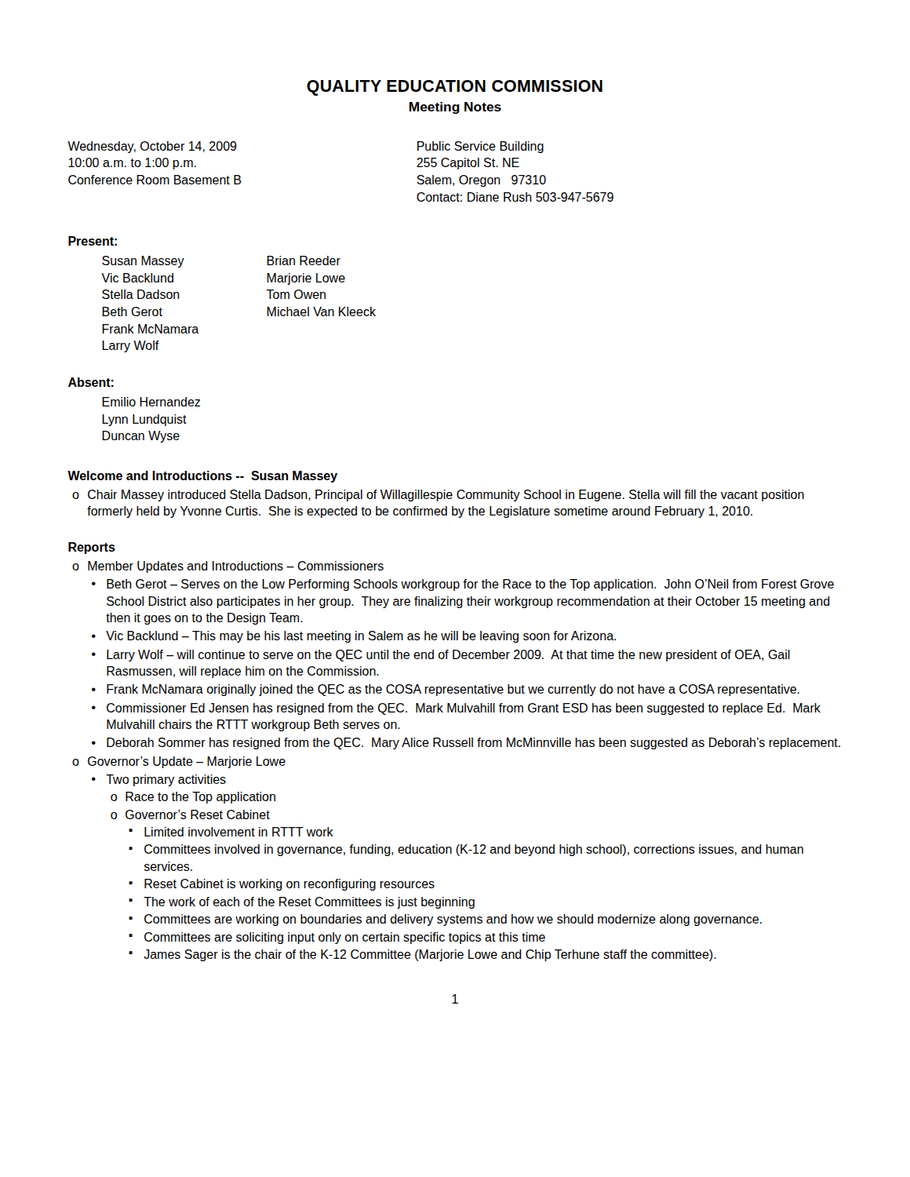QUALITY EDUCATION COMMISSION
Meeting Notes
| Wednesday, October 14, 2009 10:00 a.m. to 1:00 p.m. Conference Room Basement B | Public Service Building 255 Capitol St. NE Salem, Oregon 97310 Contact: Diane Rush 503-947-5679 |
Present:
| Susan Massey | Brian Reeder |
| Vic Backlund | Marjorie Lowe |
| Stella Dadson | Tom Owen |
| Beth Gerot | Michael Van Kleeck |
| Frank McNamara | |
| Larry Wolf | |
Absent:
Emilio Hernandez
Lynn Lundquist
Duncan Wyse
Welcome and Introductions -- Susan Massey
Chair Massey introduced Stella Dadson, Principal of Willagillespie Community School in Eugene. Stella will fill the vacant position formerly held by Yvonne Curtis. She is expected to be confirmed by the Legislature sometime around February 1, 2010.
Reports
Member Updates and Introductions – Commissioners
Beth Gerot – Serves on the Low Performing Schools workgroup for the Race to the Top application. John O’Neil from Forest Grove School District also participates in her group. They are finalizing their workgroup recommendation at their October 15 meeting and then it goes on to the Design Team.
Vic Backlund – This may be his last meeting in Salem as he will be leaving soon for Arizona.
Larry Wolf – will continue to serve on the QEC until the end of December 2009. At that time the new president of OEA, Gail Rasmussen, will replace him on the Commission.
Frank McNamara originally joined the QEC as the COSA representative but we currently do not have a COSA representative.
Commissioner Ed Jensen has resigned from the QEC. Mark Mulvahill from Grant ESD has been suggested to replace Ed. Mark Mulvahill chairs the RTTT workgroup Beth serves on.
Deborah Sommer has resigned from the QEC. Mary Alice Russell from McMinnville has been suggested as Deborah’s replacement.
Governor’s Update – Marjorie Lowe
Two primary activities
Race to the Top application
Governor’s Reset Cabinet
Limited involvement in RTTT work
Committees involved in governance, funding, education (K-12 and beyond high school), corrections issues, and human services.
Reset Cabinet is working on reconfiguring resources
The work of each of the Reset Committees is just beginning
Committees are working on boundaries and delivery systems and how we should modernize along governance.
Committees are soliciting input only on certain specific topics at this time
James Sager is the chair of the K-12 Committee (Marjorie Lowe and Chip Terhune staff the committee).
1